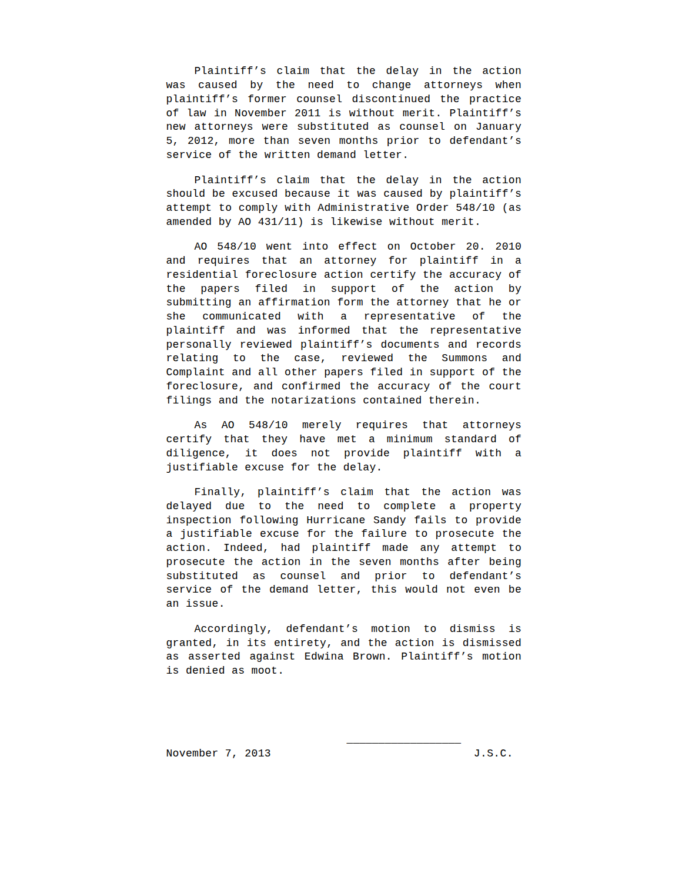Plaintiff’s claim that the delay in the action was caused by the need to change attorneys when plaintiff’s former counsel discontinued the practice of law in November 2011 is without merit. Plaintiff’s new attorneys were substituted as counsel on January 5, 2012, more than seven months prior to defendant’s service of the written demand letter.
Plaintiff’s claim that the delay in the action should be excused because it was caused by plaintiff’s attempt to comply with Administrative Order 548/10 (as amended by AO 431/11) is likewise without merit.
AO 548/10 went into effect on October 20. 2010 and requires that an attorney for plaintiff in a residential foreclosure action certify the accuracy of the papers filed in support of the action by submitting an affirmation form the attorney that he or she communicated with a representative of the plaintiff and was informed that the representative personally reviewed plaintiff’s documents and records relating to the case, reviewed the Summons and Complaint and all other papers filed in support of the foreclosure, and confirmed the accuracy of the court filings and the notarizations contained therein.
As AO 548/10 merely requires that attorneys certify that they have met a minimum standard of diligence, it does not provide plaintiff with a justifiable excuse for the delay.
Finally, plaintiff’s claim that the action was delayed due to the need to complete a property inspection following Hurricane Sandy fails to provide a justifiable excuse for the failure to prosecute the action. Indeed, had plaintiff made any attempt to prosecute the action in the seven months after being substituted as counsel and prior to defendant’s service of the demand letter, this would not even be an issue.
Accordingly, defendant’s motion to dismiss is granted, in its entirety, and the action is dismissed as asserted against Edwina Brown. Plaintiff’s motion is denied as moot.
November 7, 2013
__________________ J.S.C.